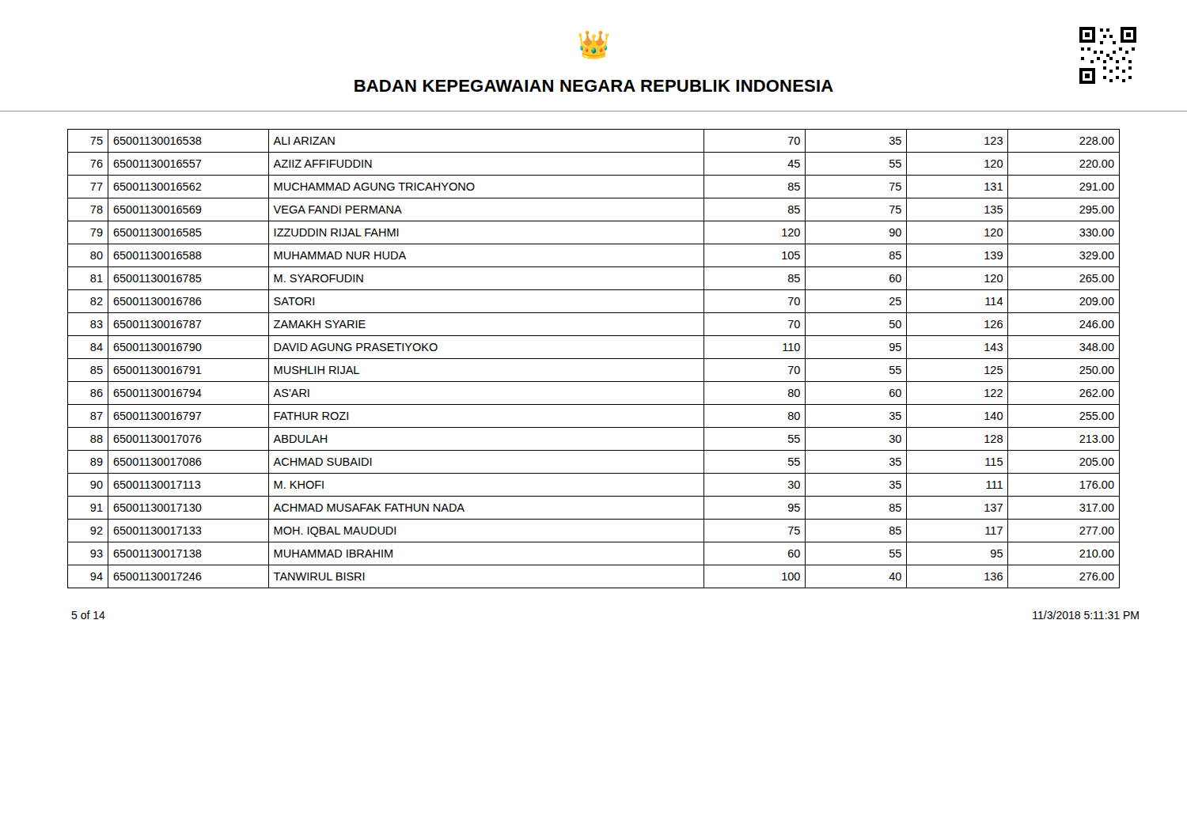BADAN KEPEGAWAIAN NEGARA REPUBLIK INDONESIA
| 75 | 65001130016538 | ALI ARIZAN | 70 | 35 | 123 | 228.00 |
| 76 | 65001130016557 | AZIIZ AFFIFUDDIN | 45 | 55 | 120 | 220.00 |
| 77 | 65001130016562 | MUCHAMMAD AGUNG TRICAHYONO | 85 | 75 | 131 | 291.00 |
| 78 | 65001130016569 | VEGA FANDI PERMANA | 85 | 75 | 135 | 295.00 |
| 79 | 65001130016585 | IZZUDDIN RIJAL FAHMI | 120 | 90 | 120 | 330.00 |
| 80 | 65001130016588 | MUHAMMAD NUR HUDA | 105 | 85 | 139 | 329.00 |
| 81 | 65001130016785 | M. SYAROFUDIN | 85 | 60 | 120 | 265.00 |
| 82 | 65001130016786 | SATORI | 70 | 25 | 114 | 209.00 |
| 83 | 65001130016787 | ZAMAKH SYARIE | 70 | 50 | 126 | 246.00 |
| 84 | 65001130016790 | DAVID AGUNG PRASETIYOKO | 110 | 95 | 143 | 348.00 |
| 85 | 65001130016791 | MUSHLIH RIJAL | 70 | 55 | 125 | 250.00 |
| 86 | 65001130016794 | AS'ARI | 80 | 60 | 122 | 262.00 |
| 87 | 65001130016797 | FATHUR ROZI | 80 | 35 | 140 | 255.00 |
| 88 | 65001130017076 | ABDULAH | 55 | 30 | 128 | 213.00 |
| 89 | 65001130017086 | ACHMAD SUBAIDI | 55 | 35 | 115 | 205.00 |
| 90 | 65001130017113 | M. KHOFI | 30 | 35 | 111 | 176.00 |
| 91 | 65001130017130 | ACHMAD MUSAFAK FATHUN NADA | 95 | 85 | 137 | 317.00 |
| 92 | 65001130017133 | MOH. IQBAL MAUDUDI | 75 | 85 | 117 | 277.00 |
| 93 | 65001130017138 | MUHAMMAD IBRAHIM | 60 | 55 | 95 | 210.00 |
| 94 | 65001130017246 | TANWIRUL BISRI | 100 | 40 | 136 | 276.00 |
5 of 14
11/3/2018 5:11:31 PM